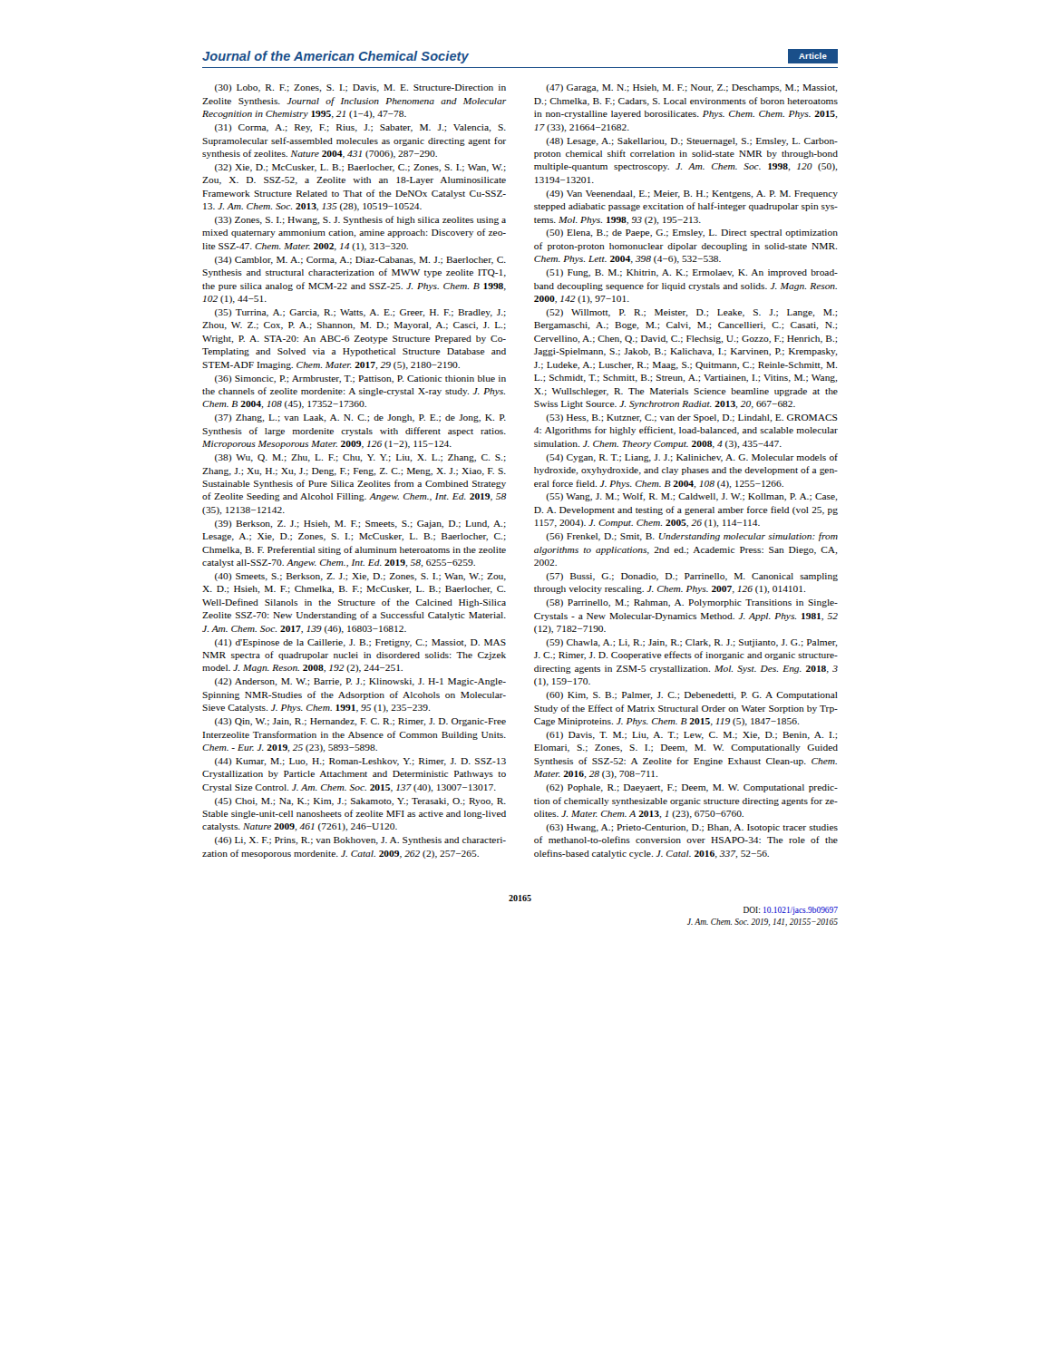Journal of the American Chemical Society
Article
(30) Lobo, R. F.; Zones, S. I.; Davis, M. E. Structure-Direction in Zeolite Synthesis. Journal of Inclusion Phenomena and Molecular Recognition in Chemistry 1995, 21 (1−4), 47−78.
(31) Corma, A.; Rey, F.; Rius, J.; Sabater, M. J.; Valencia, S. Supramolecular self-assembled molecules as organic directing agent for synthesis of zeolites. Nature 2004, 431 (7006), 287−290.
(32) Xie, D.; McCusker, L. B.; Baerlocher, C.; Zones, S. I.; Wan, W.; Zou, X. D. SSZ-52, a Zeolite with an 18-Layer Aluminosilicate Framework Structure Related to That of the DeNOx Catalyst Cu-SSZ-13. J. Am. Chem. Soc. 2013, 135 (28), 10519−10524.
(33) Zones, S. I.; Hwang, S. J. Synthesis of high silica zeolites using a mixed quaternary ammonium cation, amine approach: Discovery of zeolite SSZ-47. Chem. Mater. 2002, 14 (1), 313−320.
(34) Camblor, M. A.; Corma, A.; Diaz-Cabanas, M. J.; Baerlocher, C. Synthesis and structural characterization of MWW type zeolite ITQ-1, the pure silica analog of MCM-22 and SSZ-25. J. Phys. Chem. B 1998, 102 (1), 44−51.
(35) Turrina, A.; Garcia, R.; Watts, A. E.; Greer, H. F.; Bradley, J.; Zhou, W. Z.; Cox, P. A.; Shannon, M. D.; Mayoral, A.; Casci, J. L.; Wright, P. A. STA-20: An ABC-6 Zeotype Structure Prepared by Co-Templating and Solved via a Hypothetical Structure Database and STEM-ADF Imaging. Chem. Mater. 2017, 29 (5), 2180−2190.
(36) Simoncic, P.; Armbruster, T.; Pattison, P. Cationic thionin blue in the channels of zeolite mordenite: A single-crystal X-ray study. J. Phys. Chem. B 2004, 108 (45), 17352−17360.
(37) Zhang, L.; van Laak, A. N. C.; de Jongh, P. E.; de Jong, K. P. Synthesis of large mordenite crystals with different aspect ratios. Microporous Mesoporous Mater. 2009, 126 (1−2), 115−124.
(38) Wu, Q. M.; Zhu, L. F.; Chu, Y. Y.; Liu, X. L.; Zhang, C. S.; Zhang, J.; Xu, H.; Xu, J.; Deng, F.; Feng, Z. C.; Meng, X. J.; Xiao, F. S. Sustainable Synthesis of Pure Silica Zeolites from a Combined Strategy of Zeolite Seeding and Alcohol Filling. Angew. Chem., Int. Ed. 2019, 58 (35), 12138−12142.
(39) Berkson, Z. J.; Hsieh, M. F.; Smeets, S.; Gajan, D.; Lund, A.; Lesage, A.; Xie, D.; Zones, S. I.; McCusker, L. B.; Baerlocher, C.; Chmelka, B. F. Preferential siting of aluminum heteroatoms in the zeolite catalyst all-SSZ-70. Angew. Chem., Int. Ed. 2019, 58, 6255−6259.
(40) Smeets, S.; Berkson, Z. J.; Xie, D.; Zones, S. I.; Wan, W.; Zou, X. D.; Hsieh, M. F.; Chmelka, B. F.; McCusker, L. B.; Baerlocher, C. Well-Defined Silanols in the Structure of the Calcined High-Silica Zeolite SSZ-70: New Understanding of a Successful Catalytic Material. J. Am. Chem. Soc. 2017, 139 (46), 16803−16812.
(41) d'Espinose de la Caillerie, J. B.; Fretigny, C.; Massiot, D. MAS NMR spectra of quadrupolar nuclei in disordered solids: The Czjzek model. J. Magn. Reson. 2008, 192 (2), 244−251.
(42) Anderson, M. W.; Barrie, P. J.; Klinowski, J. H-1 Magic-Angle-Spinning NMR-Studies of the Adsorption of Alcohols on Molecular-Sieve Catalysts. J. Phys. Chem. 1991, 95 (1), 235−239.
(43) Qin, W.; Jain, R.; Hernandez, F. C. R.; Rimer, J. D. Organic-Free Interzeolite Transformation in the Absence of Common Building Units. Chem. - Eur. J. 2019, 25 (23), 5893−5898.
(44) Kumar, M.; Luo, H.; Roman-Leshkov, Y.; Rimer, J. D. SSZ-13 Crystallization by Particle Attachment and Deterministic Pathways to Crystal Size Control. J. Am. Chem. Soc. 2015, 137 (40), 13007−13017.
(45) Choi, M.; Na, K.; Kim, J.; Sakamoto, Y.; Terasaki, O.; Ryoo, R. Stable single-unit-cell nanosheets of zeolite MFI as active and long-lived catalysts. Nature 2009, 461 (7261), 246−U120.
(46) Li, X. F.; Prins, R.; van Bokhoven, J. A. Synthesis and characterization of mesoporous mordenite. J. Catal. 2009, 262 (2), 257−265.
(47) Garaga, M. N.; Hsieh, M. F.; Nour, Z.; Deschamps, M.; Massiot, D.; Chmelka, B. F.; Cadars, S. Local environments of boron heteroatoms in non-crystalline layered borosilicates. Phys. Chem. Chem. Phys. 2015, 17 (33), 21664−21682.
(48) Lesage, A.; Sakellariou, D.; Steuernagel, S.; Emsley, L. Carbon-proton chemical shift correlation in solid-state NMR by through-bond multiple-quantum spectroscopy. J. Am. Chem. Soc. 1998, 120 (50), 13194−13201.
(49) Van Veenendaal, E.; Meier, B. H.; Kentgens, A. P. M. Frequency stepped adiabatic passage excitation of half-integer quadrupolar spin systems. Mol. Phys. 1998, 93 (2), 195−213.
(50) Elena, B.; de Paepe, G.; Emsley, L. Direct spectral optimization of proton-proton homonuclear dipolar decoupling in solid-state NMR. Chem. Phys. Lett. 2004, 398 (4−6), 532−538.
(51) Fung, B. M.; Khitrin, A. K.; Ermolaev, K. An improved broadband decoupling sequence for liquid crystals and solids. J. Magn. Reson. 2000, 142 (1), 97−101.
(52) Willmott, P. R.; Meister, D.; Leake, S. J.; Lange, M.; Bergamaschi, A.; Boge, M.; Calvi, M.; Cancellieri, C.; Casati, N.; Cervellino, A.; Chen, Q.; David, C.; Flechsig, U.; Gozzo, F.; Henrich, B.; Jaggi-Spielmann, S.; Jakob, B.; Kalichava, I.; Karvinen, P.; Krempasky, J.; Ludeke, A.; Luscher, R.; Maag, S.; Quitmann, C.; Reinle-Schmitt, M. L.; Schmidt, T.; Schmitt, B.; Streun, A.; Vartiainen, I.; Vitins, M.; Wang, X.; Wullschleger, R. The Materials Science beamline upgrade at the Swiss Light Source. J. Synchrotron Radiat. 2013, 20, 667−682.
(53) Hess, B.; Kutzner, C.; van der Spoel, D.; Lindahl, E. GROMACS 4: Algorithms for highly efficient, load-balanced, and scalable molecular simulation. J. Chem. Theory Comput. 2008, 4 (3), 435−447.
(54) Cygan, R. T.; Liang, J. J.; Kalinichev, A. G. Molecular models of hydroxide, oxyhydroxide, and clay phases and the development of a general force field. J. Phys. Chem. B 2004, 108 (4), 1255−1266.
(55) Wang, J. M.; Wolf, R. M.; Caldwell, J. W.; Kollman, P. A.; Case, D. A. Development and testing of a general amber force field (vol 25, pg 1157, 2004). J. Comput. Chem. 2005, 26 (1), 114−114.
(56) Frenkel, D.; Smit, B. Understanding molecular simulation: from algorithms to applications, 2nd ed.; Academic Press: San Diego, CA, 2002.
(57) Bussi, G.; Donadio, D.; Parrinello, M. Canonical sampling through velocity rescaling. J. Chem. Phys. 2007, 126 (1), 014101.
(58) Parrinello, M.; Rahman, A. Polymorphic Transitions in Single-Crystals - a New Molecular-Dynamics Method. J. Appl. Phys. 1981, 52 (12), 7182−7190.
(59) Chawla, A.; Li, R.; Jain, R.; Clark, R. J.; Sutjianto, J. G.; Palmer, J. C.; Rimer, J. D. Cooperative effects of inorganic and organic structure-directing agents in ZSM-5 crystallization. Mol. Syst. Des. Eng. 2018, 3 (1), 159−170.
(60) Kim, S. B.; Palmer, J. C.; Debenedetti, P. G. A Computational Study of the Effect of Matrix Structural Order on Water Sorption by Trp-Cage Miniproteins. J. Phys. Chem. B 2015, 119 (5), 1847−1856.
(61) Davis, T. M.; Liu, A. T.; Lew, C. M.; Xie, D.; Benin, A. I.; Elomari, S.; Zones, S. I.; Deem, M. W. Computationally Guided Synthesis of SSZ-52: A Zeolite for Engine Exhaust Clean-up. Chem. Mater. 2016, 28 (3), 708−711.
(62) Pophale, R.; Daeyaert, F.; Deem, M. W. Computational prediction of chemically synthesizable organic structure directing agents for zeolites. J. Mater. Chem. A 2013, 1 (23), 6750−6760.
(63) Hwang, A.; Prieto-Centurion, D.; Bhan, A. Isotopic tracer studies of methanol-to-olefins conversion over HSAPO-34: The role of the olefins-based catalytic cycle. J. Catal. 2016, 337, 52−56.
20165
DOI: 10.1021/jacs.9b09697
J. Am. Chem. Soc. 2019, 141, 20155−20165